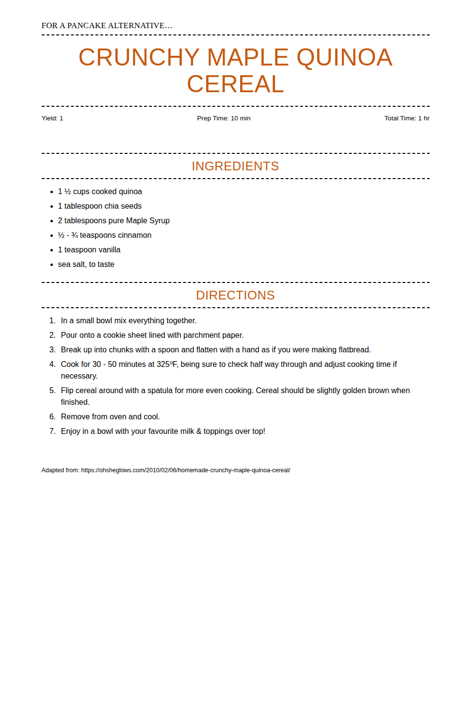FOR A PANCAKE ALTERNATIVE…
CRUNCHY MAPLE QUINOA CEREAL
Yield: 1 Prep Time: 10 min Total Time: 1 hr
INGREDIENTS
1 ½ cups cooked quinoa
1 tablespoon chia seeds
2 tablespoons pure Maple Syrup
½ - ¾ teaspoons cinnamon
1 teaspoon vanilla
sea salt, to taste
DIRECTIONS
In a small bowl mix everything together.
Pour onto a cookie sheet lined with parchment paper.
Break up into chunks with a spoon and flatten with a hand as if you were making flatbread.
Cook for 30 - 50 minutes at 325⁰F, being sure to check half way through and adjust cooking time if necessary.
Flip cereal around with a spatula for more even cooking. Cereal should be slightly golden brown when finished.
Remove from oven and cool.
Enjoy in a bowl with your favourite milk & toppings over top!
Adapted from: https://ohsheglows.com/2010/02/06/homemade-crunchy-maple-quinoa-cereal/